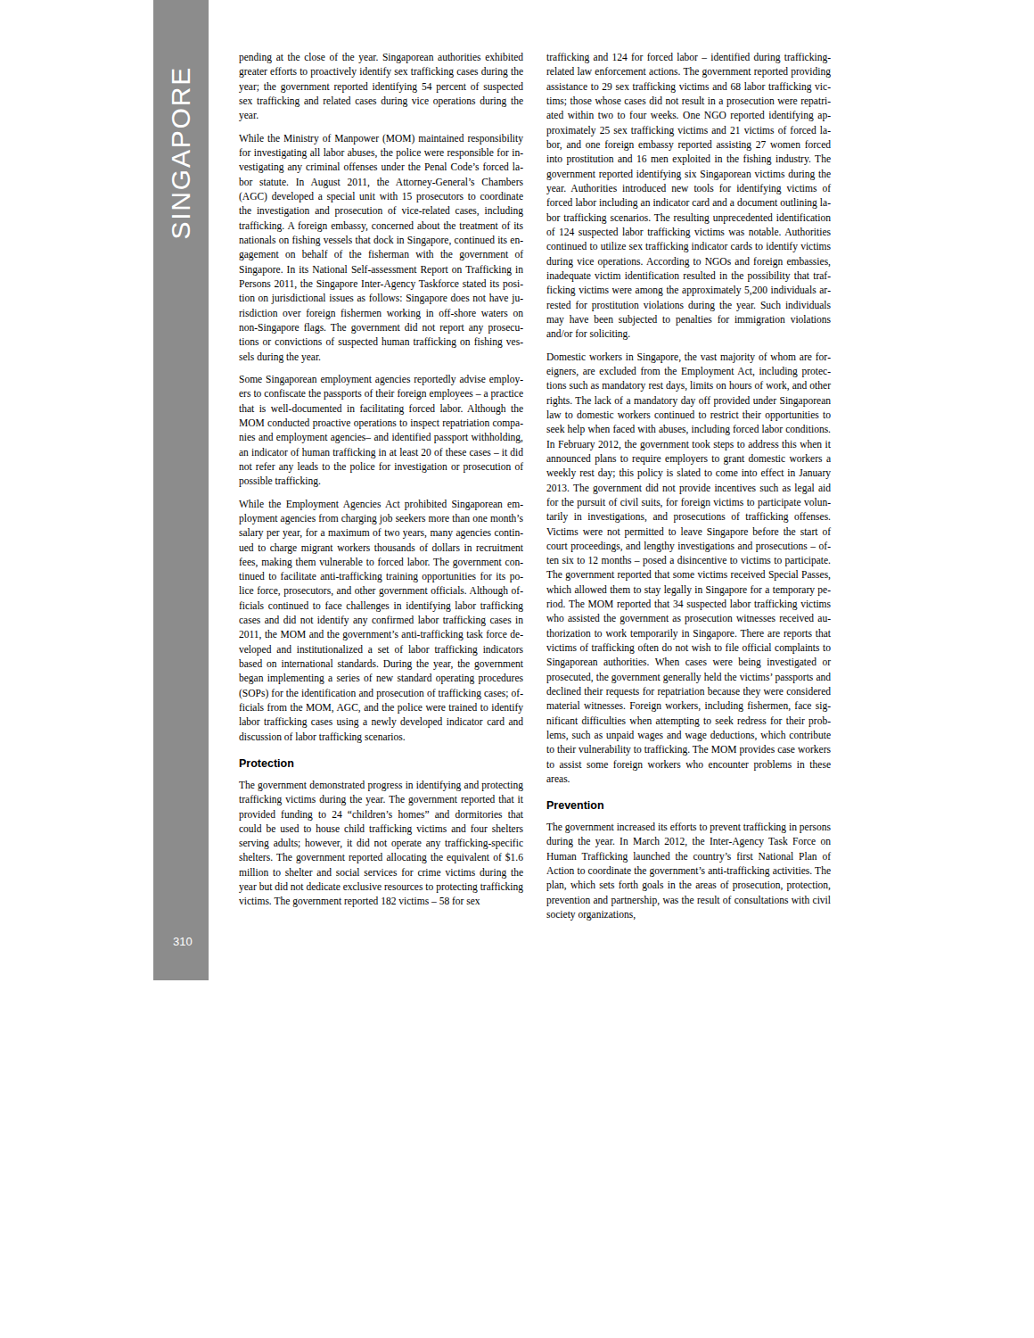SINGAPORE
310
pending at the close of the year. Singaporean authorities exhibited greater efforts to proactively identify sex trafficking cases during the year; the government reported identifying 54 percent of suspected sex trafficking and related cases during vice operations during the year.
While the Ministry of Manpower (MOM) maintained responsibility for investigating all labor abuses, the police were responsible for investigating any criminal offenses under the Penal Code’s forced labor statute. In August 2011, the Attorney-General’s Chambers (AGC) developed a special unit with 15 prosecutors to coordinate the investigation and prosecution of vice-related cases, including trafficking. A foreign embassy, concerned about the treatment of its nationals on fishing vessels that dock in Singapore, continued its engagement on behalf of the fisherman with the government of Singapore. In its National Self-assessment Report on Trafficking in Persons 2011, the Singapore Inter-Agency Taskforce stated its position on jurisdictional issues as follows: Singapore does not have jurisdiction over foreign fishermen working in off-shore waters on non-Singapore flags. The government did not report any prosecutions or convictions of suspected human trafficking on fishing vessels during the year.
Some Singaporean employment agencies reportedly advise employers to confiscate the passports of their foreign employees – a practice that is well-documented in facilitating forced labor. Although the MOM conducted proactive operations to inspect repatriation companies and employment agencies– and identified passport withholding, an indicator of human trafficking in at least 20 of these cases – it did not refer any leads to the police for investigation or prosecution of possible trafficking.
While the Employment Agencies Act prohibited Singaporean employment agencies from charging job seekers more than one month’s salary per year, for a maximum of two years, many agencies continued to charge migrant workers thousands of dollars in recruitment fees, making them vulnerable to forced labor. The government continued to facilitate anti-trafficking training opportunities for its police force, prosecutors, and other government officials. Although officials continued to face challenges in identifying labor trafficking cases and did not identify any confirmed labor trafficking cases in 2011, the MOM and the government’s anti-trafficking task force developed and institutionalized a set of labor trafficking indicators based on international standards. During the year, the government began implementing a series of new standard operating procedures (SOPs) for the identification and prosecution of trafficking cases; officials from the MOM, AGC, and the police were trained to identify labor trafficking cases using a newly developed indicator card and discussion of labor trafficking scenarios.
Protection
The government demonstrated progress in identifying and protecting trafficking victims during the year. The government reported that it provided funding to 24 “children’s homes” and dormitories that could be used to house child trafficking victims and four shelters serving adults; however, it did not operate any trafficking-specific shelters. The government reported allocating the equivalent of $1.6 million to shelter and social services for crime victims during the year but did not dedicate exclusive resources to protecting trafficking victims. The government reported 182 victims – 58 for sex
trafficking and 124 for forced labor – identified during trafficking-related law enforcement actions. The government reported providing assistance to 29 sex trafficking victims and 68 labor trafficking victims; those whose cases did not result in a prosecution were repatriated within two to four weeks. One NGO reported identifying approximately 25 sex trafficking victims and 21 victims of forced labor, and one foreign embassy reported assisting 27 women forced into prostitution and 16 men exploited in the fishing industry. The government reported identifying six Singaporean victims during the year. Authorities introduced new tools for identifying victims of forced labor including an indicator card and a document outlining labor trafficking scenarios. The resulting unprecedented identification of 124 suspected labor trafficking victims was notable. Authorities continued to utilize sex trafficking indicator cards to identify victims during vice operations. According to NGOs and foreign embassies, inadequate victim identification resulted in the possibility that trafficking victims were among the approximately 5,200 individuals arrested for prostitution violations during the year. Such individuals may have been subjected to penalties for immigration violations and/or for soliciting.
Domestic workers in Singapore, the vast majority of whom are foreigners, are excluded from the Employment Act, including protections such as mandatory rest days, limits on hours of work, and other rights. The lack of a mandatory day off provided under Singaporean law to domestic workers continued to restrict their opportunities to seek help when faced with abuses, including forced labor conditions. In February 2012, the government took steps to address this when it announced plans to require employers to grant domestic workers a weekly rest day; this policy is slated to come into effect in January 2013. The government did not provide incentives such as legal aid for the pursuit of civil suits, for foreign victims to participate voluntarily in investigations, and prosecutions of trafficking offenses. Victims were not permitted to leave Singapore before the start of court proceedings, and lengthy investigations and prosecutions – often six to 12 months – posed a disincentive to victims to participate. The government reported that some victims received Special Passes, which allowed them to stay legally in Singapore for a temporary period. The MOM reported that 34 suspected labor trafficking victims who assisted the government as prosecution witnesses received authorization to work temporarily in Singapore. There are reports that victims of trafficking often do not wish to file official complaints to Singaporean authorities. When cases were being investigated or prosecuted, the government generally held the victims’ passports and declined their requests for repatriation because they were considered material witnesses. Foreign workers, including fishermen, face significant difficulties when attempting to seek redress for their problems, such as unpaid wages and wage deductions, which contribute to their vulnerability to trafficking. The MOM provides case workers to assist some foreign workers who encounter problems in these areas.
Prevention
The government increased its efforts to prevent trafficking in persons during the year. In March 2012, the Inter-Agency Task Force on Human Trafficking launched the country’s first National Plan of Action to coordinate the government’s anti-trafficking activities. The plan, which sets forth goals in the areas of prosecution, protection, prevention and partnership, was the result of consultations with civil society organizations,